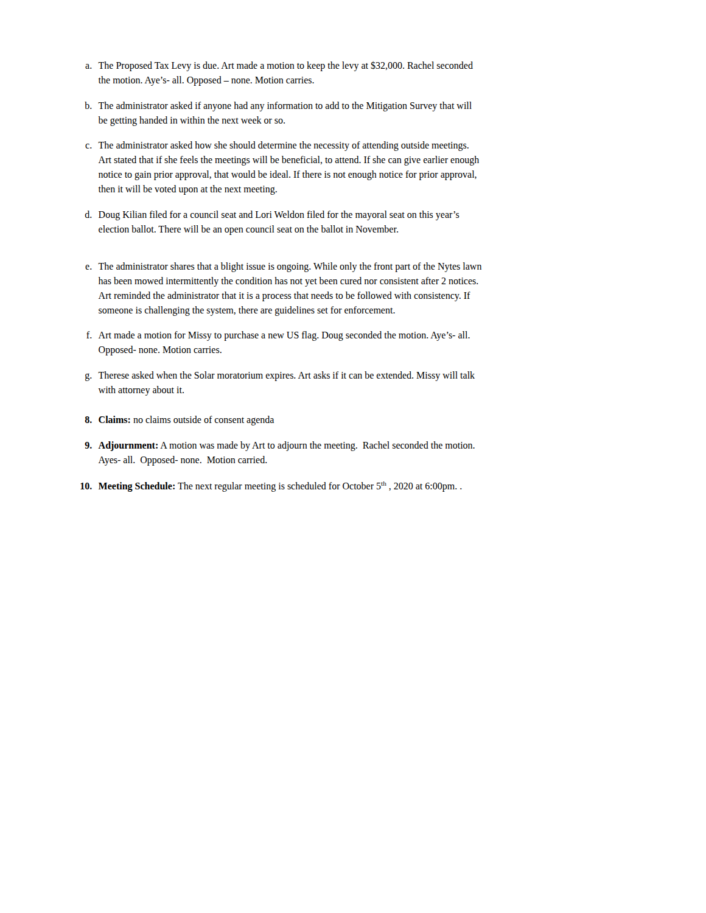The Proposed Tax Levy is due. Art made a motion to keep the levy at $32,000. Rachel seconded the motion. Aye’s- all. Opposed – none. Motion carries.
The administrator asked if anyone had any information to add to the Mitigation Survey that will be getting handed in within the next week or so.
The administrator asked how she should determine the necessity of attending outside meetings. Art stated that if she feels the meetings will be beneficial, to attend. If she can give earlier enough notice to gain prior approval, that would be ideal. If there is not enough notice for prior approval, then it will be voted upon at the next meeting.
Doug Kilian filed for a council seat and Lori Weldon filed for the mayoral seat on this year’s election ballot. There will be an open council seat on the ballot in November.
The administrator shares that a blight issue is ongoing. While only the front part of the Nytes lawn has been mowed intermittently the condition has not yet been cured nor consistent after 2 notices. Art reminded the administrator that it is a process that needs to be followed with consistency. If someone is challenging the system, there are guidelines set for enforcement.
Art made a motion for Missy to purchase a new US flag. Doug seconded the motion. Aye’s- all. Opposed- none. Motion carries.
Therese asked when the Solar moratorium expires. Art asks if it can be extended. Missy will talk with attorney about it.
Claims: no claims outside of consent agenda
Adjournment: A motion was made by Art to adjourn the meeting. Rachel seconded the motion. Ayes- all. Opposed- none. Motion carried.
Meeting Schedule: The next regular meeting is scheduled for October 5th , 2020 at 6:00pm. .